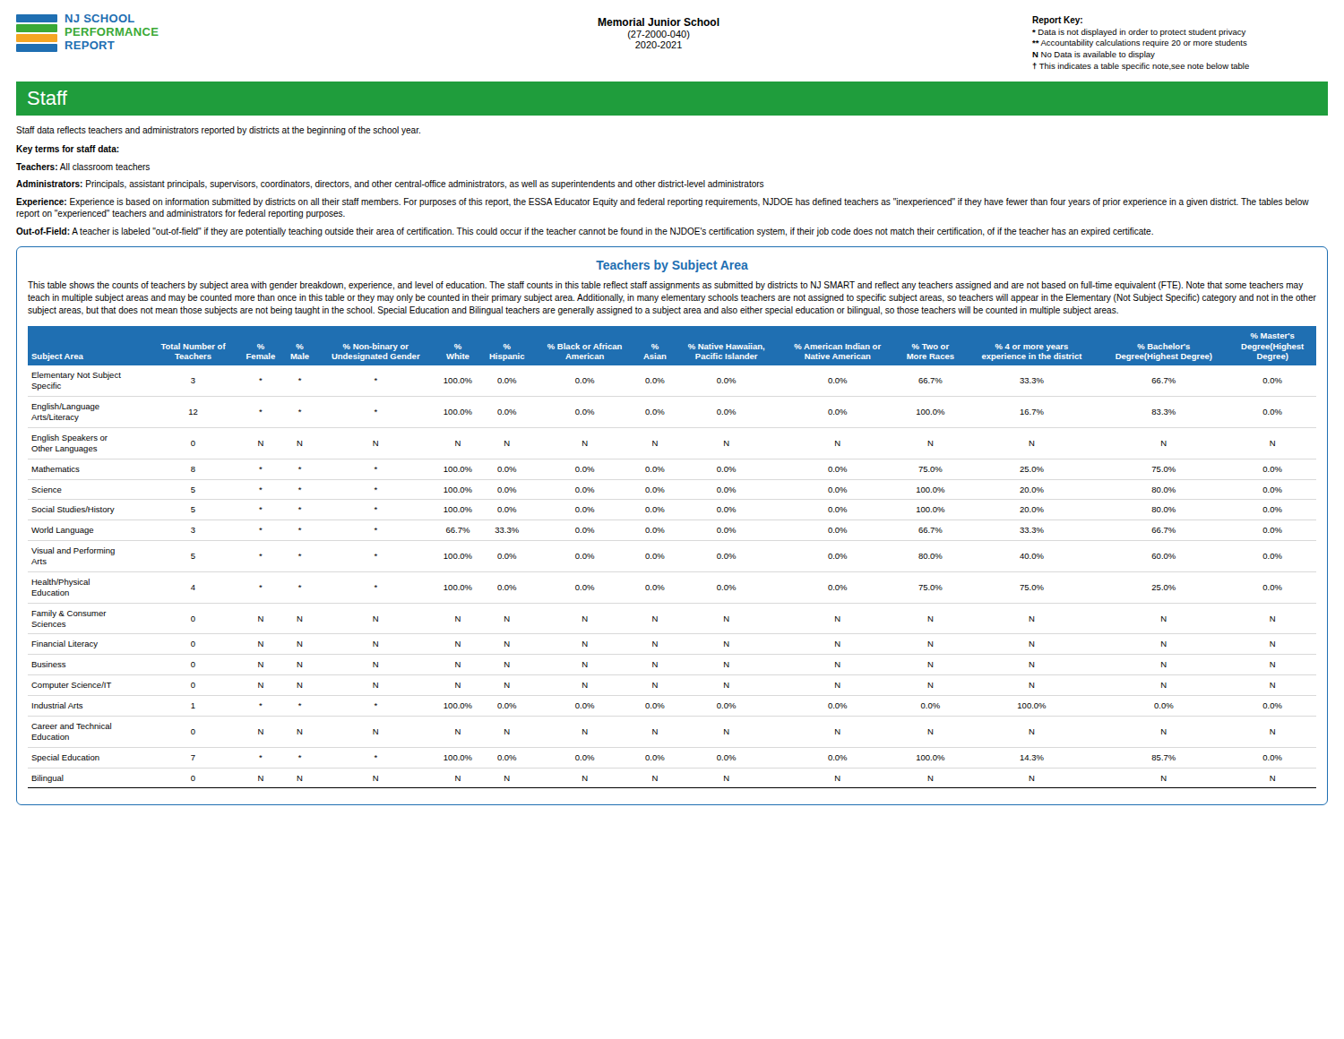NJ SCHOOL
PERFORMANCE
REPORT
Memorial Junior School
(27-2000-040)
2020-2021
Report Key:
* Data is not displayed in order to protect student privacy
** Accountability calculations require 20 or more students
N No Data is available to display
† This indicates a table specific note,see note below table
Staff
Staff data reflects teachers and administrators reported by districts at the beginning of the school year.
Key terms for staff data:
Teachers: All classroom teachers
Administrators: Principals, assistant principals, supervisors, coordinators, directors, and other central-office administrators, as well as superintendents and other district-level administrators
Experience: Experience is based on information submitted by districts on all their staff members. For purposes of this report, the ESSA Educator Equity and federal reporting requirements, NJDOE has defined teachers as "inexperienced" if they have fewer than four years of prior experience in a given district. The tables below report on "experienced" teachers and administrators for federal reporting purposes.
Out-of-Field: A teacher is labeled "out-of-field" if they are potentially teaching outside their area of certification. This could occur if the teacher cannot be found in the NJDOE's certification system, if their job code does not match their certification, of if the teacher has an expired certificate.
Teachers by Subject Area
This table shows the counts of teachers by subject area with gender breakdown, experience, and level of education. The staff counts in this table reflect staff assignments as submitted by districts to NJ SMART and reflect any teachers assigned and are not based on full-time equivalent (FTE). Note that some teachers may teach in multiple subject areas and may be counted more than once in this table or they may only be counted in their primary subject area. Additionally, in many elementary schools teachers are not assigned to specific subject areas, so teachers will appear in the Elementary (Not Subject Specific) category and not in the other subject areas, but that does not mean those subjects are not being taught in the school. Special Education and Bilingual teachers are generally assigned to a subject area and also either special education or bilingual, so those teachers will be counted in multiple subject areas.
| Subject Area | Total Number of Teachers | % Female | % Male | % Non-binary or Undesignated Gender | % White | % Hispanic | % Black or African American | % Asian | % Native Hawaiian, Pacific Islander | % American Indian or Native American | % Two or More Races | % 4 or more years experience in the district | % Bachelor's Degree(Highest Degree) | % Master's Degree(Highest Degree) |
| --- | --- | --- | --- | --- | --- | --- | --- | --- | --- | --- | --- | --- | --- | --- |
| Elementary Not Subject Specific | 3 | * | * | * | 100.0% | 0.0% | 0.0% | 0.0% | 0.0% | 0.0% | 66.7% | 33.3% | 66.7% | 0.0% |
| English/Language Arts/Literacy | 12 | * | * | * | 100.0% | 0.0% | 0.0% | 0.0% | 0.0% | 0.0% | 100.0% | 16.7% | 83.3% | 0.0% |
| English Speakers or Other Languages | 0 | N | N | N | N | N | N | N | N | N | N | N | N | N |
| Mathematics | 8 | * | * | * | 100.0% | 0.0% | 0.0% | 0.0% | 0.0% | 0.0% | 75.0% | 25.0% | 75.0% | 0.0% |
| Science | 5 | * | * | * | 100.0% | 0.0% | 0.0% | 0.0% | 0.0% | 0.0% | 100.0% | 20.0% | 80.0% | 0.0% |
| Social Studies/History | 5 | * | * | * | 100.0% | 0.0% | 0.0% | 0.0% | 0.0% | 0.0% | 100.0% | 20.0% | 80.0% | 0.0% |
| World Language | 3 | * | * | * | 66.7% | 33.3% | 0.0% | 0.0% | 0.0% | 0.0% | 66.7% | 33.3% | 66.7% | 0.0% |
| Visual and Performing Arts | 5 | * | * | * | 100.0% | 0.0% | 0.0% | 0.0% | 0.0% | 0.0% | 80.0% | 40.0% | 60.0% | 0.0% |
| Health/Physical Education | 4 | * | * | * | 100.0% | 0.0% | 0.0% | 0.0% | 0.0% | 0.0% | 75.0% | 75.0% | 25.0% | 0.0% |
| Family & Consumer Sciences | 0 | N | N | N | N | N | N | N | N | N | N | N | N | N |
| Financial Literacy | 0 | N | N | N | N | N | N | N | N | N | N | N | N | N |
| Business | 0 | N | N | N | N | N | N | N | N | N | N | N | N | N |
| Computer Science/IT | 0 | N | N | N | N | N | N | N | N | N | N | N | N | N |
| Industrial Arts | 1 | * | * | * | 100.0% | 0.0% | 0.0% | 0.0% | 0.0% | 0.0% | 0.0% | 100.0% | 0.0% | 0.0% |
| Career and Technical Education | 0 | N | N | N | N | N | N | N | N | N | N | N | N | N |
| Special Education | 7 | * | * | * | 100.0% | 0.0% | 0.0% | 0.0% | 0.0% | 0.0% | 100.0% | 14.3% | 85.7% | 0.0% |
| Bilingual | 0 | N | N | N | N | N | N | N | N | N | N | N | N | N |